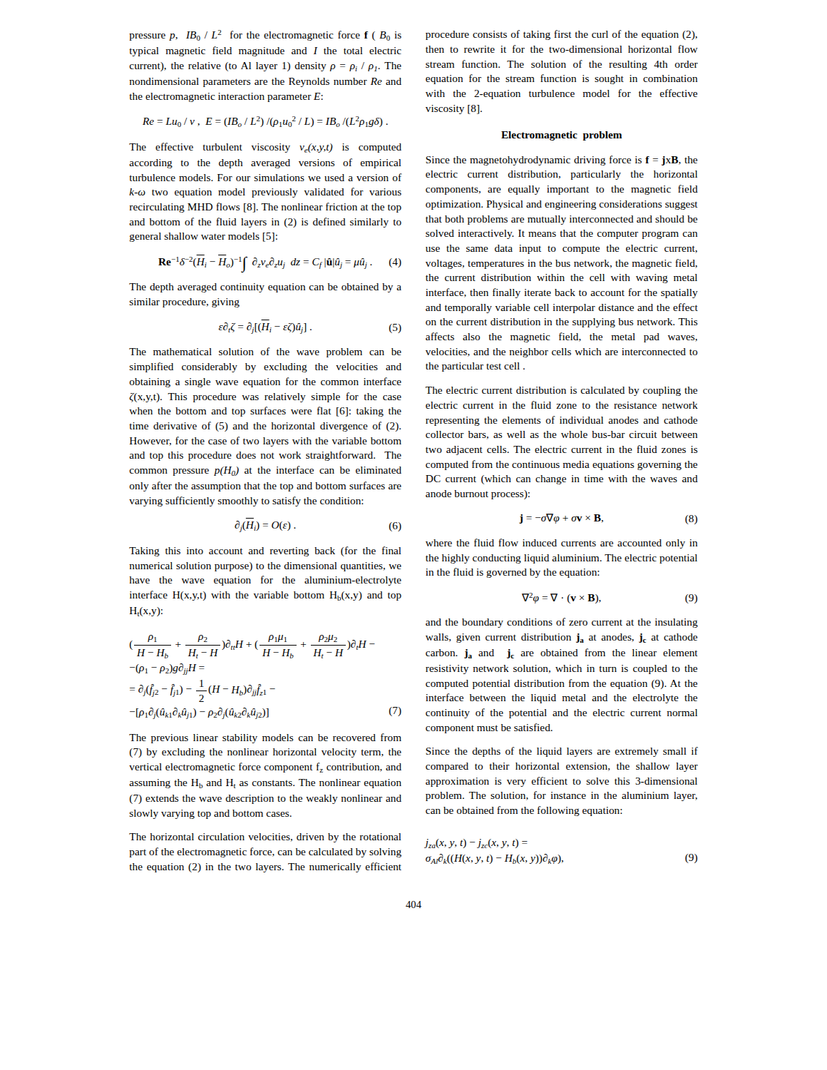pressure p, IB0 / L2 for the electromagnetic force f ( B0 is typical magnetic field magnitude and I the total electric current), the relative (to Al layer 1) density ρ = ρi / ρ1. The nondimensional parameters are the Reynolds number Re and the electromagnetic interaction parameter E:
Re = Lu0 / ν , E = (IBo / L2) /(ρ1u02 / L) = IBo /(L2ρ1gδ) .
The effective turbulent viscosity νe(x,y,t) is computed according to the depth averaged versions of empirical turbulence models. For our simulations we used a version of k-ω two equation model previously validated for various recirculating MHD flows [8]. The nonlinear friction at the top and bottom of the fluid layers in (2) is defined similarly to general shallow water models [5]:
Re−1δ−2(Hi − Ho)−1∫ ∂zνe∂zuj dz = Cf |û|ûj = μûj . (4)
The depth averaged continuity equation can be obtained by a similar procedure, giving
ε∂tζ = ∂j[(Hi − εζ)ûj] . (5)
The mathematical solution of the wave problem can be simplified considerably by excluding the velocities and obtaining a single wave equation for the common interface ζ(x,y,t). This procedure was relatively simple for the case when the bottom and top surfaces were flat [6]: taking the time derivative of (5) and the horizontal divergence of (2). However, for the case of two layers with the variable bottom and top this procedure does not work straightforward. The common pressure p(H0) at the interface can be eliminated only after the assumption that the top and bottom surfaces are varying sufficiently smoothly to satisfy the condition:
∂j(Hi) = O(ε) . (6)
Taking this into account and reverting back (for the final numerical solution purpose) to the dimensional quantities, we have the wave equation for the aluminium-electrolyte interface H(x,y,t) with the variable bottom Hb(x,y) and top Ht(x,y):
(ρ1 H − Hb + ρ2 Ht − H)∂ttH + (ρ1μ1 H − Hb + ρ2μ2 Ht − H)∂tH −
−(ρ1 − ρ2)g∂jjH =
= ∂j(f̂j2 − f̂j1) − 12(H − Hb)∂jjf̂z1 −
−[ρ1∂j(ûk1∂kûj1) − ρ2∂j(ûk2∂kûj2)] (7)
The previous linear stability models can be recovered from (7) by excluding the nonlinear horizontal velocity term, the vertical electromagnetic force component fz contribution, and assuming the Hb and Ht as constants. The nonlinear equation (7) extends the wave description to the weakly nonlinear and slowly varying top and bottom cases.
The horizontal circulation velocities, driven by the rotational part of the electromagnetic force, can be calculated by solving the equation (2) in the two layers. The numerically efficient procedure consists of taking first the curl of the equation (2), then to rewrite it for the two-dimensional horizontal flow stream function. The solution of the resulting 4th order equation for the stream function is sought in combination with the 2-equation turbulence model for the effective viscosity [8].
Electromagnetic problem
Since the magnetohydrodynamic driving force is f = jxB, the electric current distribution, particularly the horizontal components, are equally important to the magnetic field optimization. Physical and engineering considerations suggest that both problems are mutually interconnected and should be solved interactively. It means that the computer program can use the same data input to compute the electric current, voltages, temperatures in the bus network, the magnetic field, the current distribution within the cell with waving metal interface, then finally iterate back to account for the spatially and temporally variable cell interpolar distance and the effect on the current distribution in the supplying bus network. This affects also the magnetic field, the metal pad waves, velocities, and the neighbor cells which are interconnected to the particular test cell .
The electric current distribution is calculated by coupling the electric current in the fluid zone to the resistance network representing the elements of individual anodes and cathode collector bars, as well as the whole bus-bar circuit between two adjacent cells. The electric current in the fluid zones is computed from the continuous media equations governing the DC current (which can change in time with the waves and anode burnout process):
j = −σ∇φ + σv × B, (8)
where the fluid flow induced currents are accounted only in the highly conducting liquid aluminium. The electric potential in the fluid is governed by the equation:
∇2φ = ∇ · (v × B), (9)
and the boundary conditions of zero current at the insulating walls, given current distribution ja at anodes, jc at cathode carbon. ja and jc are obtained from the linear element resistivity network solution, which in turn is coupled to the computed potential distribution from the equation (9). At the interface between the liquid metal and the electrolyte the continuity of the potential and the electric current normal component must be satisfied.
Since the depths of the liquid layers are extremely small if compared to their horizontal extension, the shallow layer approximation is very efficient to solve this 3-dimensional problem. The solution, for instance in the aluminium layer, can be obtained from the following equation:
jza(x, y, t) − jzc(x, y, t) =
σAl∂k((H(x, y, t) − Hb(x, y))∂kφ), (9)
404